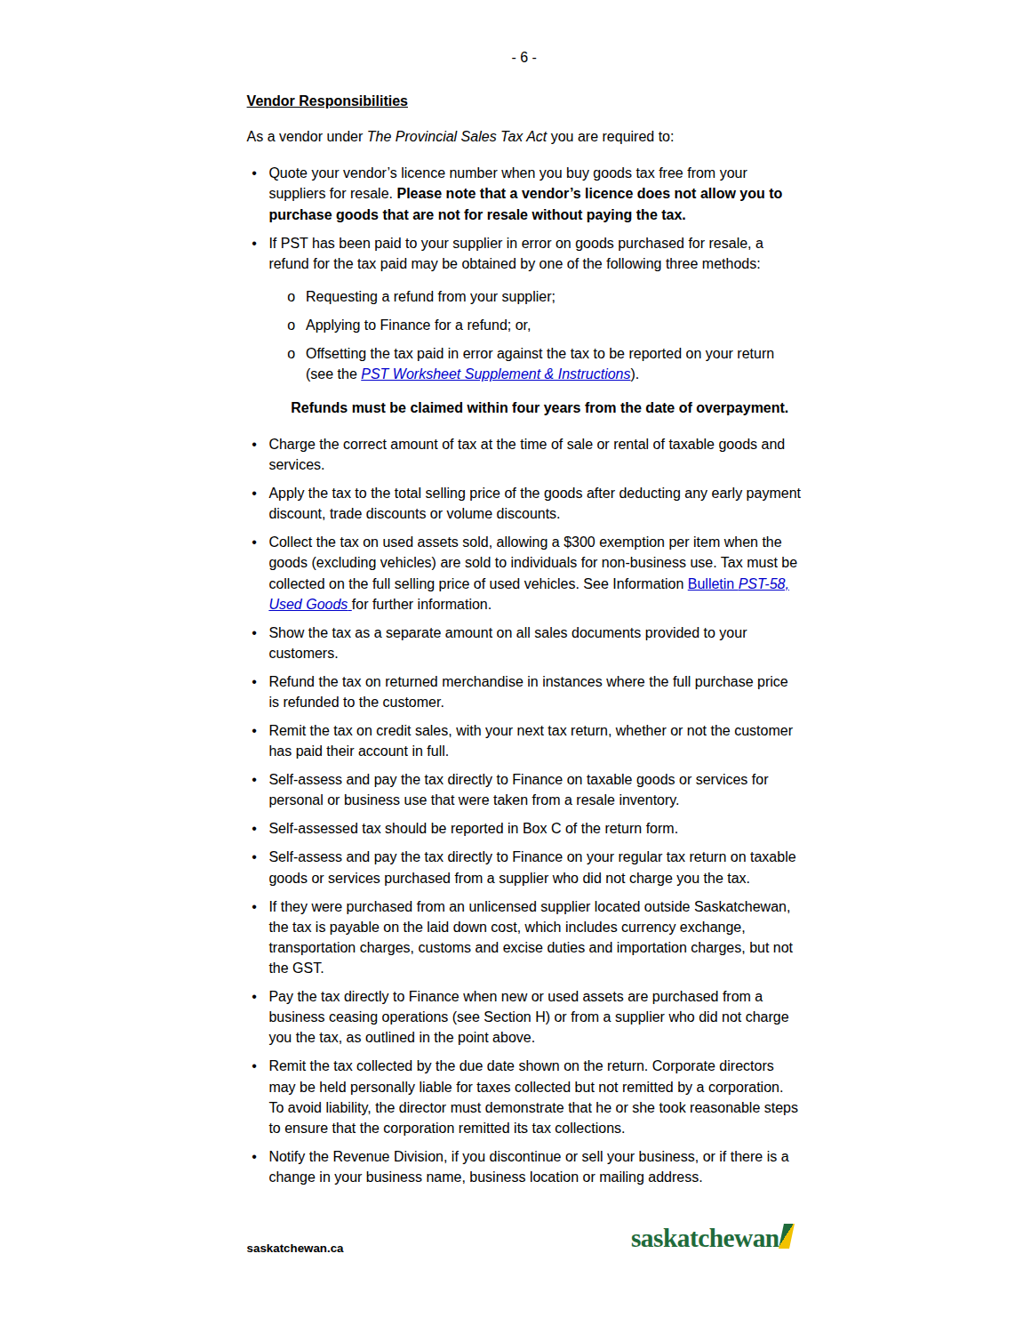- 6 -
Vendor Responsibilities
As a vendor under The Provincial Sales Tax Act you are required to:
Quote your vendor’s licence number when you buy goods tax free from your suppliers for resale. Please note that a vendor’s licence does not allow you to purchase goods that are not for resale without paying the tax.
If PST has been paid to your supplier in error on goods purchased for resale, a refund for the tax paid may be obtained by one of the following three methods:
Requesting a refund from your supplier;
Applying to Finance for a refund; or,
Offsetting the tax paid in error against the tax to be reported on your return (see the PST Worksheet Supplement & Instructions).
Refunds must be claimed within four years from the date of overpayment.
Charge the correct amount of tax at the time of sale or rental of taxable goods and services.
Apply the tax to the total selling price of the goods after deducting any early payment discount, trade discounts or volume discounts.
Collect the tax on used assets sold, allowing a $300 exemption per item when the goods (excluding vehicles) are sold to individuals for non-business use. Tax must be collected on the full selling price of used vehicles. See Information Bulletin PST-58, Used Goods for further information.
Show the tax as a separate amount on all sales documents provided to your customers.
Refund the tax on returned merchandise in instances where the full purchase price is refunded to the customer.
Remit the tax on credit sales, with your next tax return, whether or not the customer has paid their account in full.
Self-assess and pay the tax directly to Finance on taxable goods or services for personal or business use that were taken from a resale inventory.
Self-assessed tax should be reported in Box C of the return form.
Self-assess and pay the tax directly to Finance on your regular tax return on taxable goods or services purchased from a supplier who did not charge you the tax.
If they were purchased from an unlicensed supplier located outside Saskatchewan, the tax is payable on the laid down cost, which includes currency exchange, transportation charges, customs and excise duties and importation charges, but not the GST.
Pay the tax directly to Finance when new or used assets are purchased from a business ceasing operations (see Section H) or from a supplier who did not charge you the tax, as outlined in the point above.
Remit the tax collected by the due date shown on the return. Corporate directors may be held personally liable for taxes collected but not remitted by a corporation. To avoid liability, the director must demonstrate that he or she took reasonable steps to ensure that the corporation remitted its tax collections.
Notify the Revenue Division, if you discontinue or sell your business, or if there is a change in your business name, business location or mailing address.
saskatchewan.ca
saskatchewan